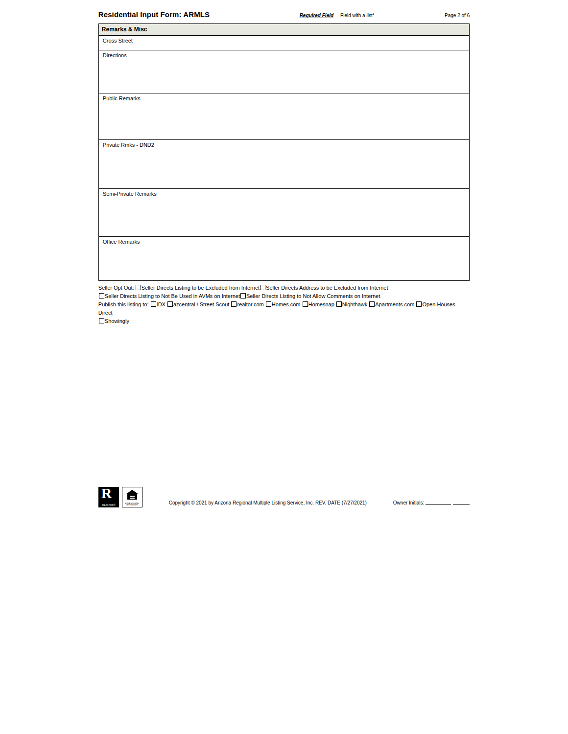Residential Input Form: ARMLS
Required Field Field with a list*
Page 2 of 6
Remarks & Misc
Cross Street
Directions
Public Remarks
Private Rmks - DND2
Semi-Private Remarks
Office Remarks
Seller Opt Out: Seller Directs Listing to be Excluded from Internet Seller Directs Address to be Excluded from Internet
Seller Directs Listing to Not Be Used in AVMs on Internet Seller Directs Listing to Not Allow Comments on Internet
Publish this listing to: IDX azcentral / Street Scout realtor.com Homes.com Homesnap Nighthawk Apartments.com Open Houses Direct
Showingly
R REALTOR®
EQUAL HOUSING
OPPORTUNITY
Copyright © 2021 by Arizona Regional Multiple Listing Service, Inc. REV. DATE (7/27/2021)
Owner Initials: